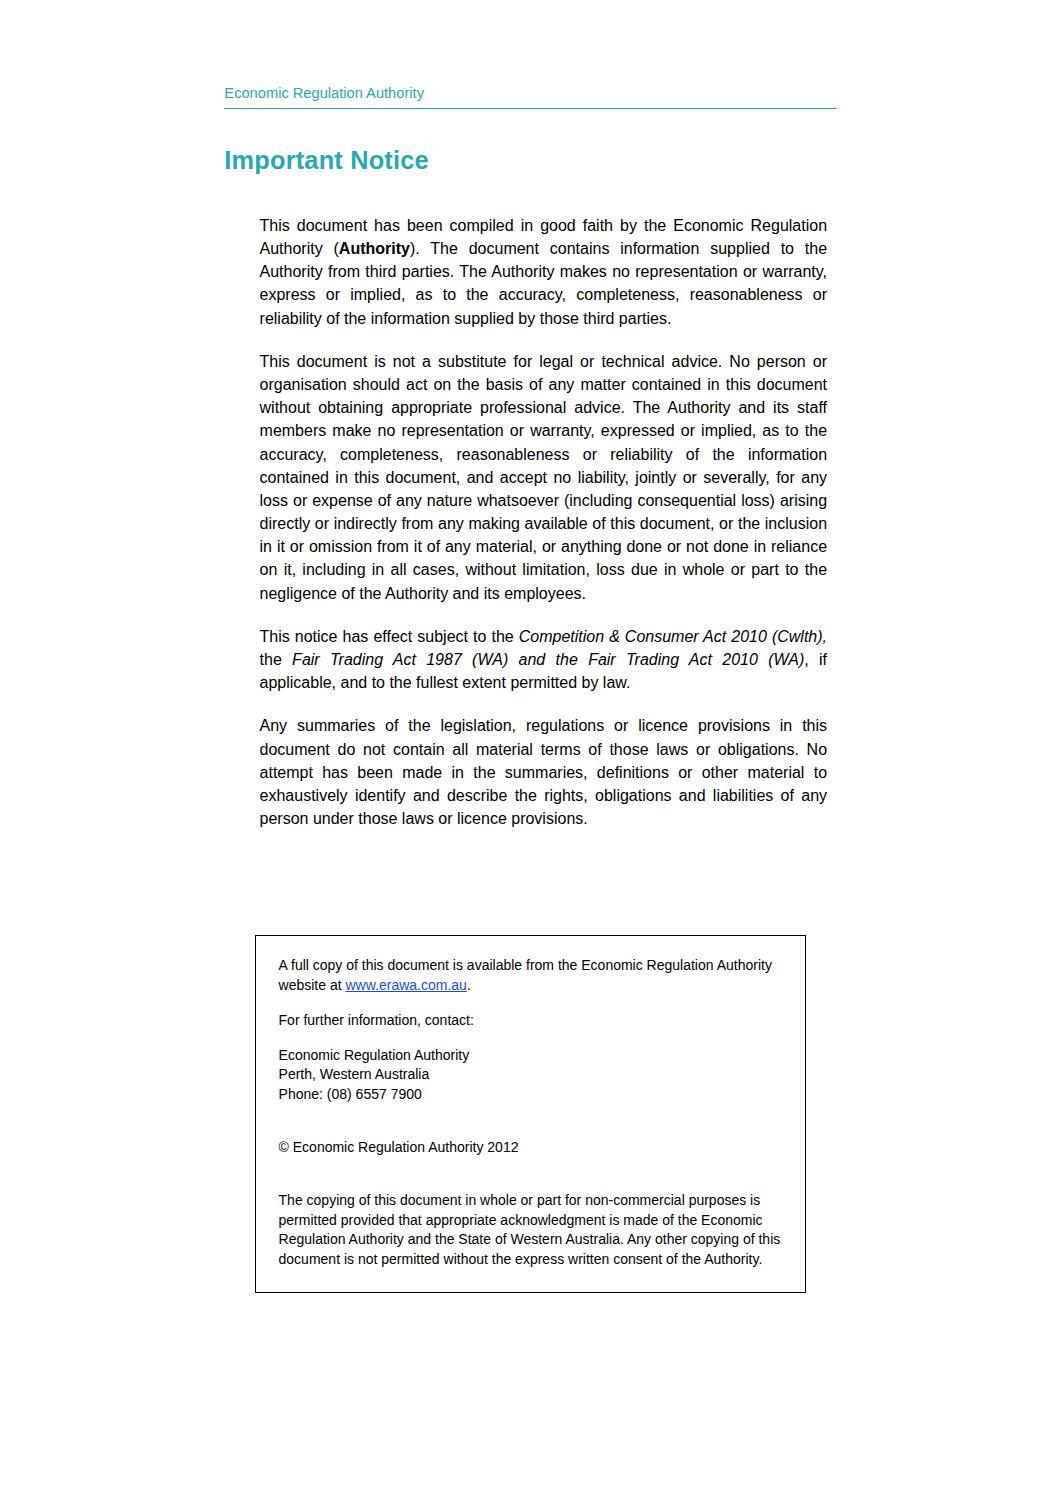Economic Regulation Authority
Important Notice
This document has been compiled in good faith by the Economic Regulation Authority (Authority). The document contains information supplied to the Authority from third parties. The Authority makes no representation or warranty, express or implied, as to the accuracy, completeness, reasonableness or reliability of the information supplied by those third parties.
This document is not a substitute for legal or technical advice. No person or organisation should act on the basis of any matter contained in this document without obtaining appropriate professional advice. The Authority and its staff members make no representation or warranty, expressed or implied, as to the accuracy, completeness, reasonableness or reliability of the information contained in this document, and accept no liability, jointly or severally, for any loss or expense of any nature whatsoever (including consequential loss) arising directly or indirectly from any making available of this document, or the inclusion in it or omission from it of any material, or anything done or not done in reliance on it, including in all cases, without limitation, loss due in whole or part to the negligence of the Authority and its employees.
This notice has effect subject to the Competition & Consumer Act 2010 (Cwlth), the Fair Trading Act 1987 (WA) and the Fair Trading Act 2010 (WA), if applicable, and to the fullest extent permitted by law.
Any summaries of the legislation, regulations or licence provisions in this document do not contain all material terms of those laws or obligations. No attempt has been made in the summaries, definitions or other material to exhaustively identify and describe the rights, obligations and liabilities of any person under those laws or licence provisions.
A full copy of this document is available from the Economic Regulation Authority website at www.erawa.com.au.
For further information, contact:
Economic Regulation Authority
Perth, Western Australia
Phone: (08) 6557 7900
© Economic Regulation Authority 2012
The copying of this document in whole or part for non-commercial purposes is permitted provided that appropriate acknowledgment is made of the Economic Regulation Authority and the State of Western Australia. Any other copying of this document is not permitted without the express written consent of the Authority.